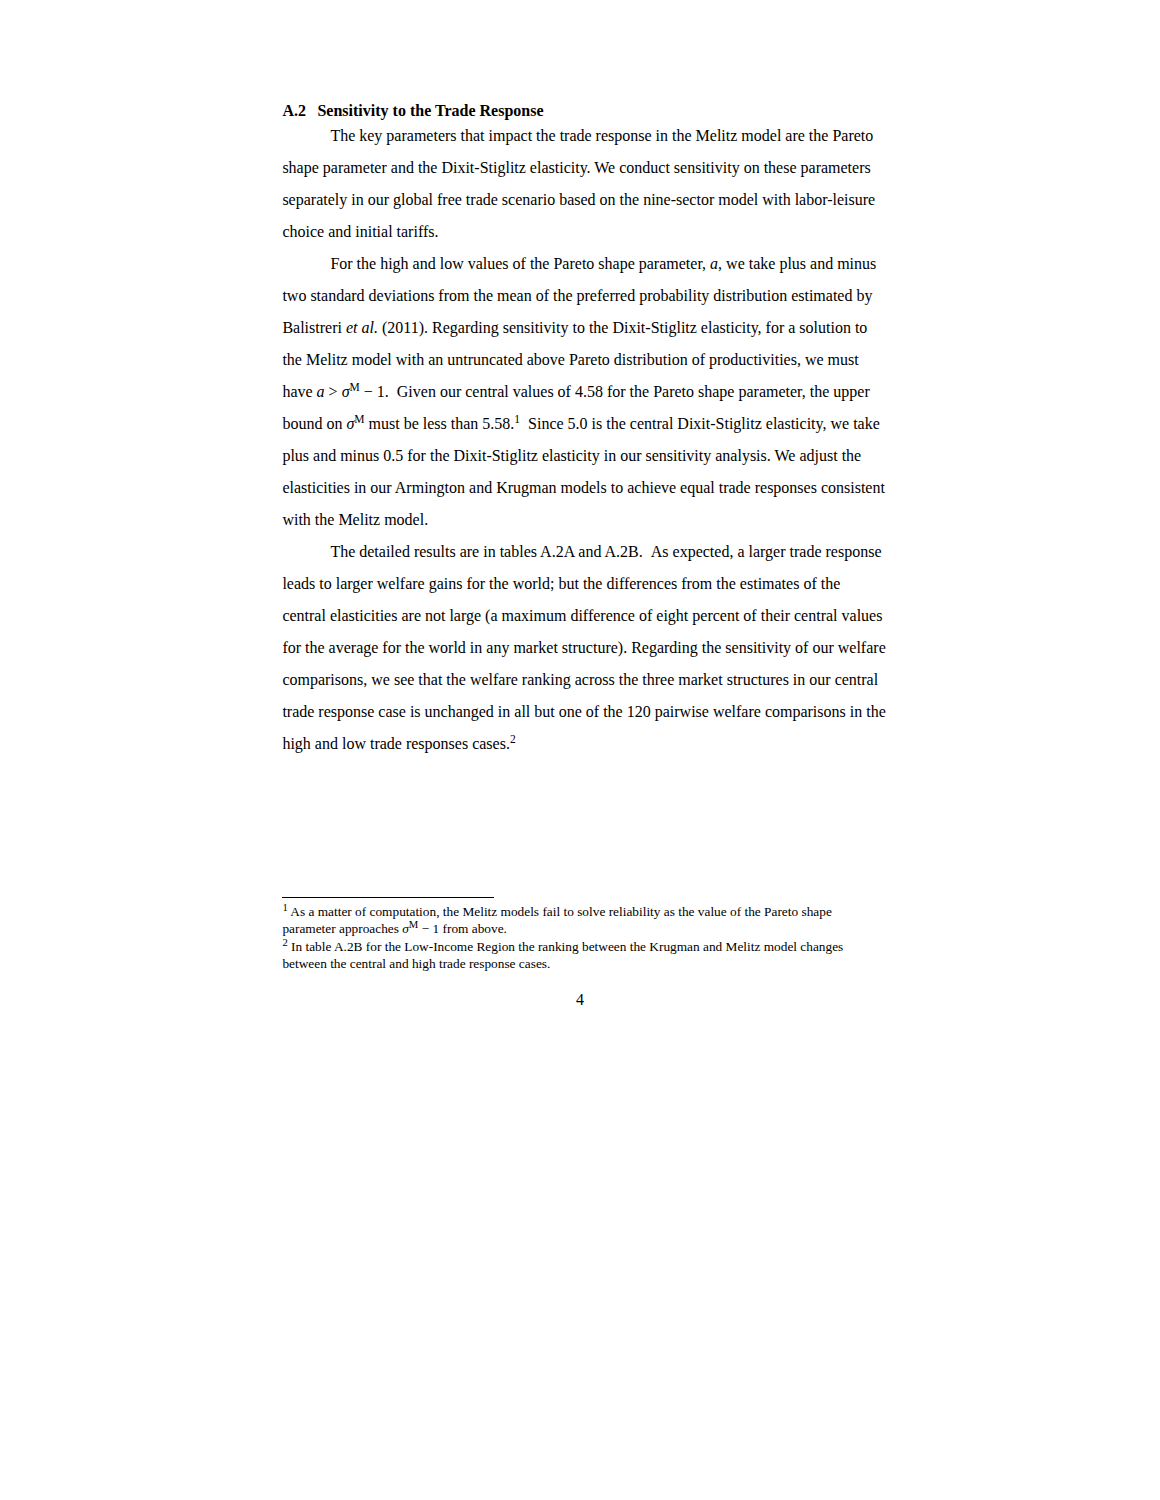A.2 Sensitivity to the Trade Response
The key parameters that impact the trade response in the Melitz model are the Pareto shape parameter and the Dixit-Stiglitz elasticity. We conduct sensitivity on these parameters separately in our global free trade scenario based on the nine-sector model with labor-leisure choice and initial tariffs.
For the high and low values of the Pareto shape parameter, a, we take plus and minus two standard deviations from the mean of the preferred probability distribution estimated by Balistreri et al. (2011). Regarding sensitivity to the Dixit-Stiglitz elasticity, for a solution to the Melitz model with an untruncated above Pareto distribution of productivities, we must have a > σM − 1. Given our central values of 4.58 for the Pareto shape parameter, the upper bound on σM must be less than 5.58.1 Since 5.0 is the central Dixit-Stiglitz elasticity, we take plus and minus 0.5 for the Dixit-Stiglitz elasticity in our sensitivity analysis. We adjust the elasticities in our Armington and Krugman models to achieve equal trade responses consistent with the Melitz model.
The detailed results are in tables A.2A and A.2B. As expected, a larger trade response leads to larger welfare gains for the world; but the differences from the estimates of the central elasticities are not large (a maximum difference of eight percent of their central values for the average for the world in any market structure). Regarding the sensitivity of our welfare comparisons, we see that the welfare ranking across the three market structures in our central trade response case is unchanged in all but one of the 120 pairwise welfare comparisons in the high and low trade responses cases.2
1 As a matter of computation, the Melitz models fail to solve reliability as the value of the Pareto shape parameter approaches σM − 1 from above.
2 In table A.2B for the Low-Income Region the ranking between the Krugman and Melitz model changes between the central and high trade response cases.
4